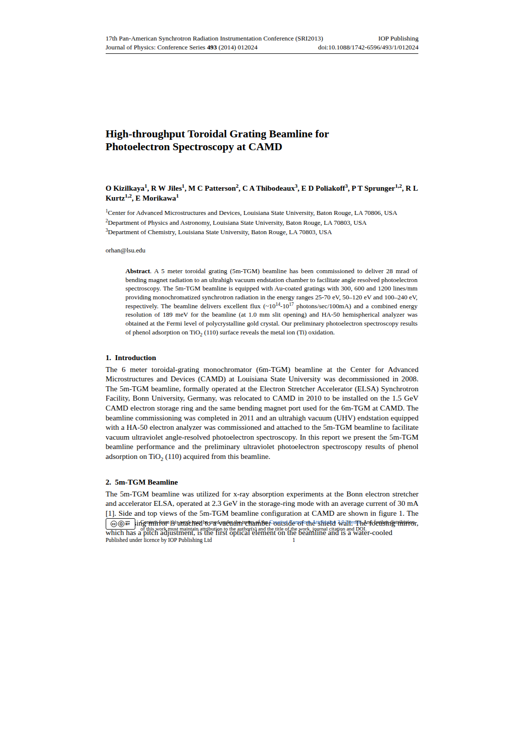17th Pan-American Synchrotron Radiation Instrumentation Conference (SRI2013) IOP Publishing
Journal of Physics: Conference Series 493 (2014) 012024 doi:10.1088/1742-6596/493/1/012024
High-throughput Toroidal Grating Beamline for
Photoelectron Spectroscopy at CAMD
O Kizilkaya1, R W Jiles1, M C Patterson2, C A Thibodeaux3, E D Poliakoff3, P T Sprunger1,2, R L Kurtz1,2, E Morikawa1
1Center for Advanced Microstructures and Devices, Louisiana State University, Baton Rouge, LA 70806, USA
2Department of Physics and Astronomy, Louisiana State University, Baton Rouge, LA 70803, USA
3Department of Chemistry, Louisiana State University, Baton Rouge, LA 70803, USA
orhan@lsu.edu
Abstract. A 5 meter toroidal grating (5m-TGM) beamline has been commissioned to deliver 28 mrad of bending magnet radiation to an ultrahigh vacuum endstation chamber to facilitate angle resolved photoelectron spectroscopy. The 5m-TGM beamline is equipped with Au-coated gratings with 300, 600 and 1200 lines/mm providing monochromatized synchrotron radiation in the energy ranges 25-70 eV, 50–120 eV and 100–240 eV, respectively. The beamline delivers excellent flux (~1014-1017 photons/sec/100mA) and a combined energy resolution of 189 meV for the beamline (at 1.0 mm slit opening) and HA-50 hemispherical analyzer was obtained at the Fermi level of polycrystalline gold crystal. Our preliminary photoelectron spectroscopy results of phenol adsorption on TiO2 (110) surface reveals the metal ion (Ti) oxidation.
1. Introduction
The 6 meter toroidal-grating monochromator (6m-TGM) beamline at the Center for Advanced Microstructures and Devices (CAMD) at Louisiana State University was decommissioned in 2008. The 5m-TGM beamline, formally operated at the Electron Stretcher Accelerator (ELSA) Synchrotron Facility, Bonn University, Germany, was relocated to CAMD in 2010 to be installed on the 1.5 GeV CAMD electron storage ring and the same bending magnet port used for the 6m-TGM at CAMD. The beamline commissioning was completed in 2011 and an ultrahigh vacuum (UHV) endstation equipped with a HA-50 electron analyzer was commissioned and attached to the 5m-TGM beamline to facilitate vacuum ultraviolet angle-resolved photoelectron spectroscopy. In this report we present the 5m-TGM beamline performance and the preliminary ultraviolet photoelectron spectroscopy results of phenol adsorption on TiO2 (110) acquired from this beamline.
2. 5m-TGM Beamline
The 5m-TGM beamline was utilized for x-ray absorption experiments at the Bonn electron stretcher and accelerator ELSA, operated at 2.3 GeV in the storage-ring mode with an average current of 30 mA [1]. Side and top views of the 5m-TGM beamline configuration at CAMD are shown in figure 1. The first focusing mirror is attached to a vacuum chamber outside of the shield wall. The focusing mirror, which has a pitch adjustment, is the first optical element on the beamline and is a water-cooled
cc Ⓒ BY
Content from this work may be used under the terms of the Creative Commons Attribution 3.0 licence. Any further distribution
of this work must maintain attribution to the author(s) and the title of the work, journal citation and DOI.
Published under licence by IOP Publishing Ltd 1